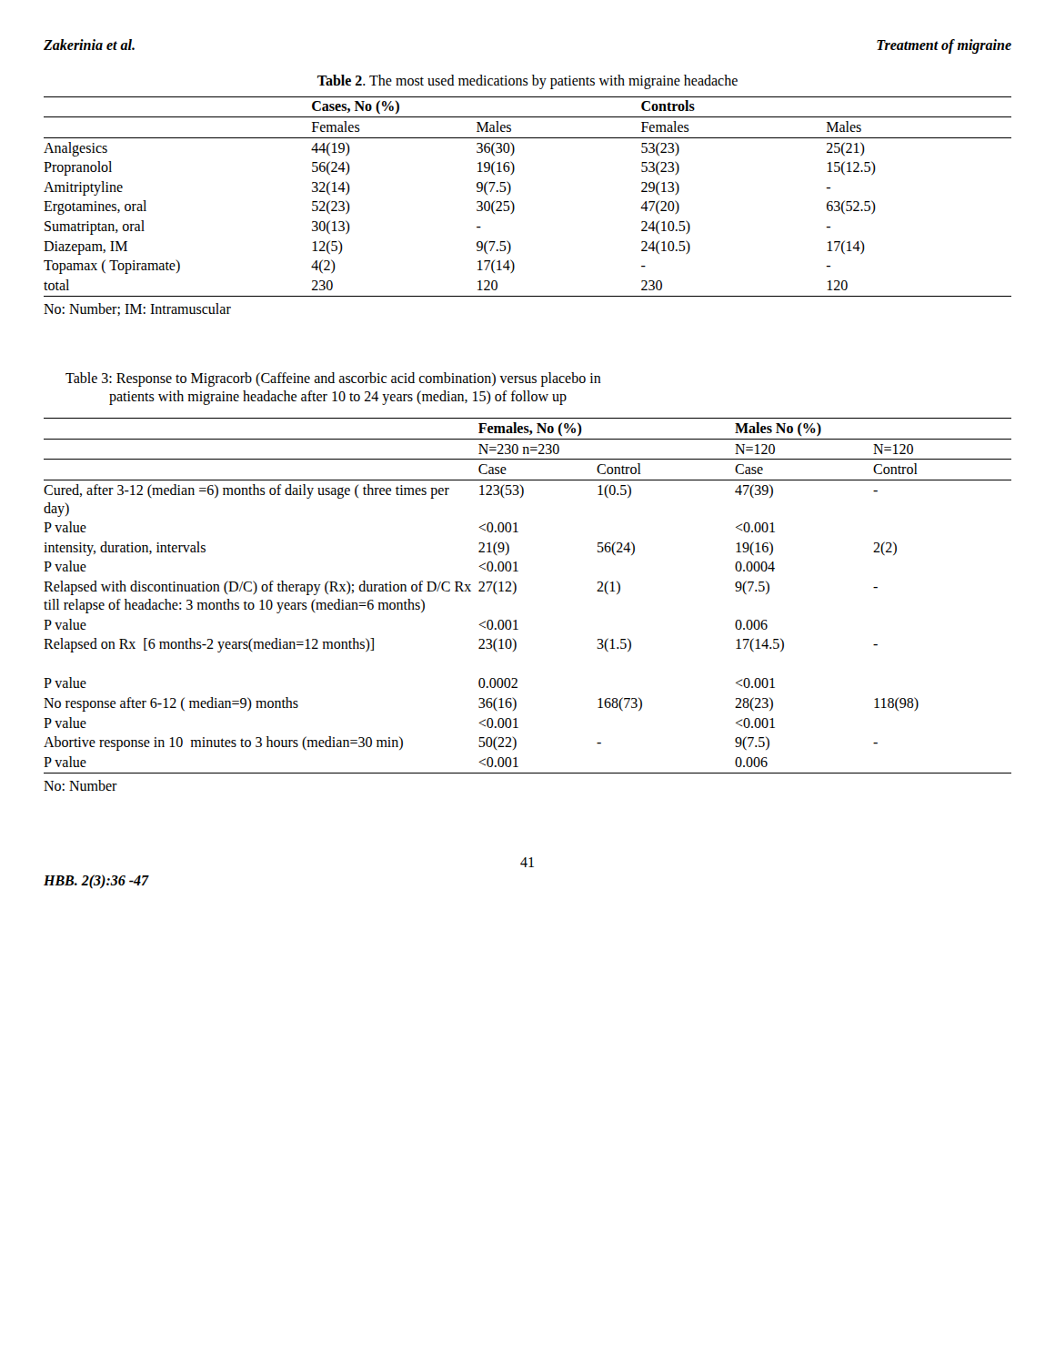Zakerinia et al. Treatment of migraine
Table 2. The most used medications by patients with migraine headache
| | Cases, No (%) | | Controls | |
| | Females | Males | Females | Males |
| Analgesics | 44(19) | 36(30) | 53(23) | 25(21) |
| Propranolol | 56(24) | 19(16) | 53(23) | 15(12.5) |
| Amitriptyline | 32(14) | 9(7.5) | 29(13) | - |
| Ergotamines, oral | 52(23) | 30(25) | 47(20) | 63(52.5) |
| Sumatriptan, oral | 30(13) | - | 24(10.5) | - |
| Diazepam, IM | 12(5) | 9(7.5) | 24(10.5) | 17(14) |
| Topamax ( Topiramate) | 4(2) | 17(14) | - | - |
| total | 230 | 120 | 230 | 120 |
No: Number; IM: Intramuscular
Table 3: Response to Migracorb (Caffeine and ascorbic acid combination) versus placebo in
patients with migraine headache after 10 to 24 years (median, 15) of follow up
| | Females, No (%) | Males No (%) |
| | N=230 n=230 | N=120 | N=120 |
| | Case | Control | Case | Control |
| Cured, after 3-12 (median =6) months of daily usage ( three times per day) | 123(53) | 1(0.5) | 47(39) | - |
| P value | <0.001 | | <0.001 | |
| intensity, duration, intervals | 21(9) | 56(24) | 19(16) | 2(2) |
| P value | <0.001 | | 0.0004 | |
| Relapsed with discontinuation (D/C) of therapy (Rx); duration of D/C Rx till relapse of headache: 3 months to 10 years (median=6 months) | 27(12) | 2(1) | 9(7.5) | - |
| P value | <0.001 | | 0.006 | |
| Relapsed on Rx [6 months-2 years(median=12 months)] | 23(10) | 3(1.5) | 17(14.5) | - |
| P value | 0.0002 | | <0.001 | |
| No response after 6-12 ( median=9) months | 36(16) | 168(73) | 28(23) | 118(98) |
| P value | <0.001 | | <0.001 | |
| Abortive response in 10 minutes to 3 hours (median=30 min) | 50(22) | - | 9(7.5) | - |
| P value | <0.001 | | 0.006 | |
No: Number
41
HBB. 2(3):36 -47